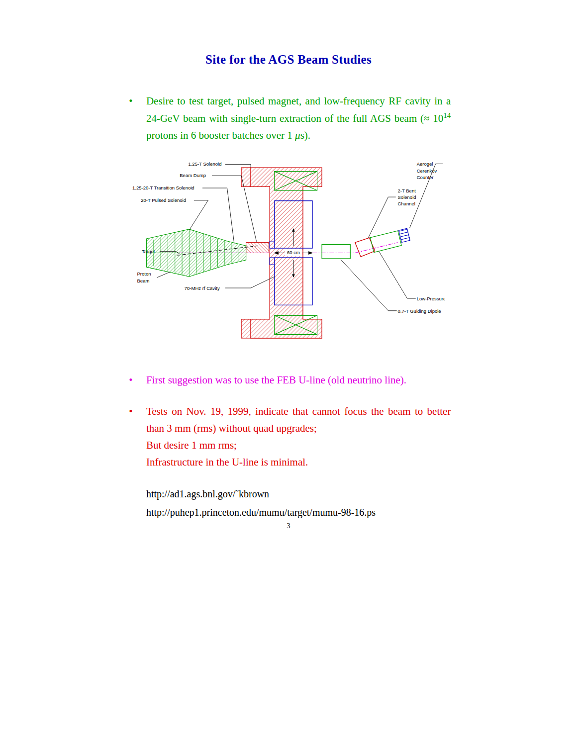Site for the AGS Beam Studies
Desire to test target, pulsed magnet, and low-frequency RF cavity in a 24-GeV beam with single-turn extraction of the full AGS beam (≈ 1014 protons in 6 booster batches over 1 μs).
60 cm 1.25-T Solenoid Beam Dump 1.25-20-T Transition Solenoid 20-T Pulsed Solenoid Target Proton Beam 70-MHz rf Cavity Aerogel Cerenkov Counter 2-T Bent Solenoid Channel Low-Pressure TPC 0.7-T Guiding Dipole
First suggestion was to use the FEB U-line (old neutrino line).
Tests on Nov. 19, 1999, indicate that cannot focus the beam to better than 3 mm (rms) without quad upgrades;
But desire 1 mm rms;
Infrastructure in the U-line is minimal.
http://ad1.ags.bnl.gov/˜kbrown
http://puhep1.princeton.edu/mumu/target/mumu-98-16.ps
3